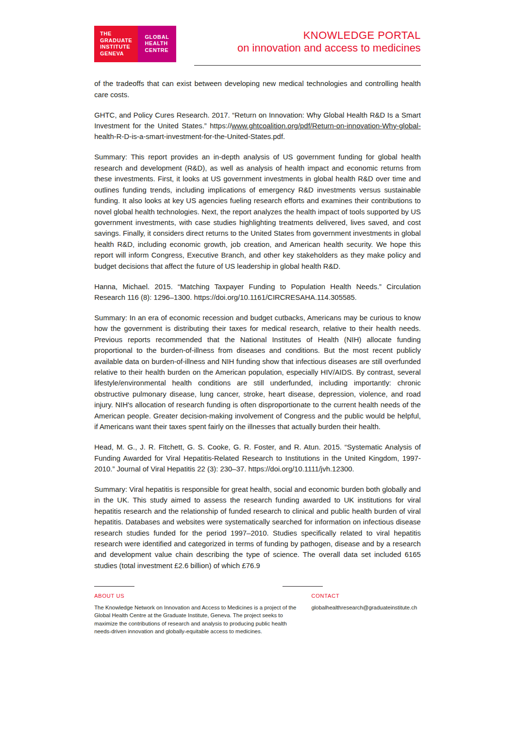THE
GRADUATE
INSTITUTE
GENEVA
GLOBAL
HEALTH
CENTRE
Knowledge Portal
on innovation and access to medicines
of the tradeoffs that can exist between developing new medical technologies and controlling health care costs.
GHTC, and Policy Cures Research. 2017. “Return on Innovation: Why Global Health R&D Is a Smart Investment for the United States.” https://www.ghtcoalition.org/pdf/Return-on-innovation-Why-global- health-R-D-is-a-smart-investment-for-the-United-States.pdf.
Summary: This report provides an in-depth analysis of US government funding for global health research and development (R&D), as well as analysis of health impact and economic returns from these investments. First, it looks at US government investments in global health R&D over time and outlines funding trends, including implications of emergency R&D investments versus sustainable funding. It also looks at key US agencies fueling research efforts and examines their contributions to novel global health technologies. Next, the report analyzes the health impact of tools supported by US government investments, with case studies highlighting treatments delivered, lives saved, and cost savings. Finally, it considers direct returns to the United States from government investments in global health R&D, including economic growth, job creation, and American health security. We hope this report will inform Congress, Executive Branch, and other key stakeholders as they make policy and budget decisions that affect the future of US leadership in global health R&D.
Hanna, Michael. 2015. “Matching Taxpayer Funding to Population Health Needs.” Circulation Research 116 (8): 1296–1300. https://doi.org/10.1161/CIRCRESAHA.114.305585.
Summary: In an era of economic recession and budget cutbacks, Americans may be curious to know how the government is distributing their taxes for medical research, relative to their health needs. Previous reports recommended that the National Institutes of Health (NIH) allocate funding proportional to the burden-of-illness from diseases and conditions. But the most recent publicly available data on burden-of-illness and NIH funding show that infectious diseases are still overfunded relative to their health burden on the American population, especially HIV/AIDS. By contrast, several lifestyle/environmental health conditions are still underfunded, including importantly: chronic obstructive pulmonary disease, lung cancer, stroke, heart disease, depression, violence, and road injury. NIH's allocation of research funding is often disproportionate to the current health needs of the American people. Greater decision-making involvement of Congress and the public would be helpful, if Americans want their taxes spent fairly on the illnesses that actually burden their health.
Head, M. G., J. R. Fitchett, G. S. Cooke, G. R. Foster, and R. Atun. 2015. “Systematic Analysis of Funding Awarded for Viral Hepatitis-Related Research to Institutions in the United Kingdom, 1997- 2010.” Journal of Viral Hepatitis 22 (3): 230–37. https://doi.org/10.1111/jvh.12300.
Summary: Viral hepatitis is responsible for great health, social and economic burden both globally and in the UK. This study aimed to assess the research funding awarded to UK institutions for viral hepatitis research and the relationship of funded research to clinical and public health burden of viral hepatitis. Databases and websites were systematically searched for information on infectious disease research studies funded for the period 1997–2010. Studies specifically related to viral hepatitis research were identified and categorized in terms of funding by pathogen, disease and by a research and development value chain describing the type of science. The overall data set included 6165 studies (total investment £2.6 billion) of which £76.9
About us
The Knowledge Network on Innovation and Access to Medicines is a project of the Global Health Centre at the Graduate Institute, Geneva. The project seeks to maximize the contributions of research and analysis to producing public health needs-driven innovation and globally-equitable access to medicines.
Contact
globalhealthresearch@graduateinstitute.ch